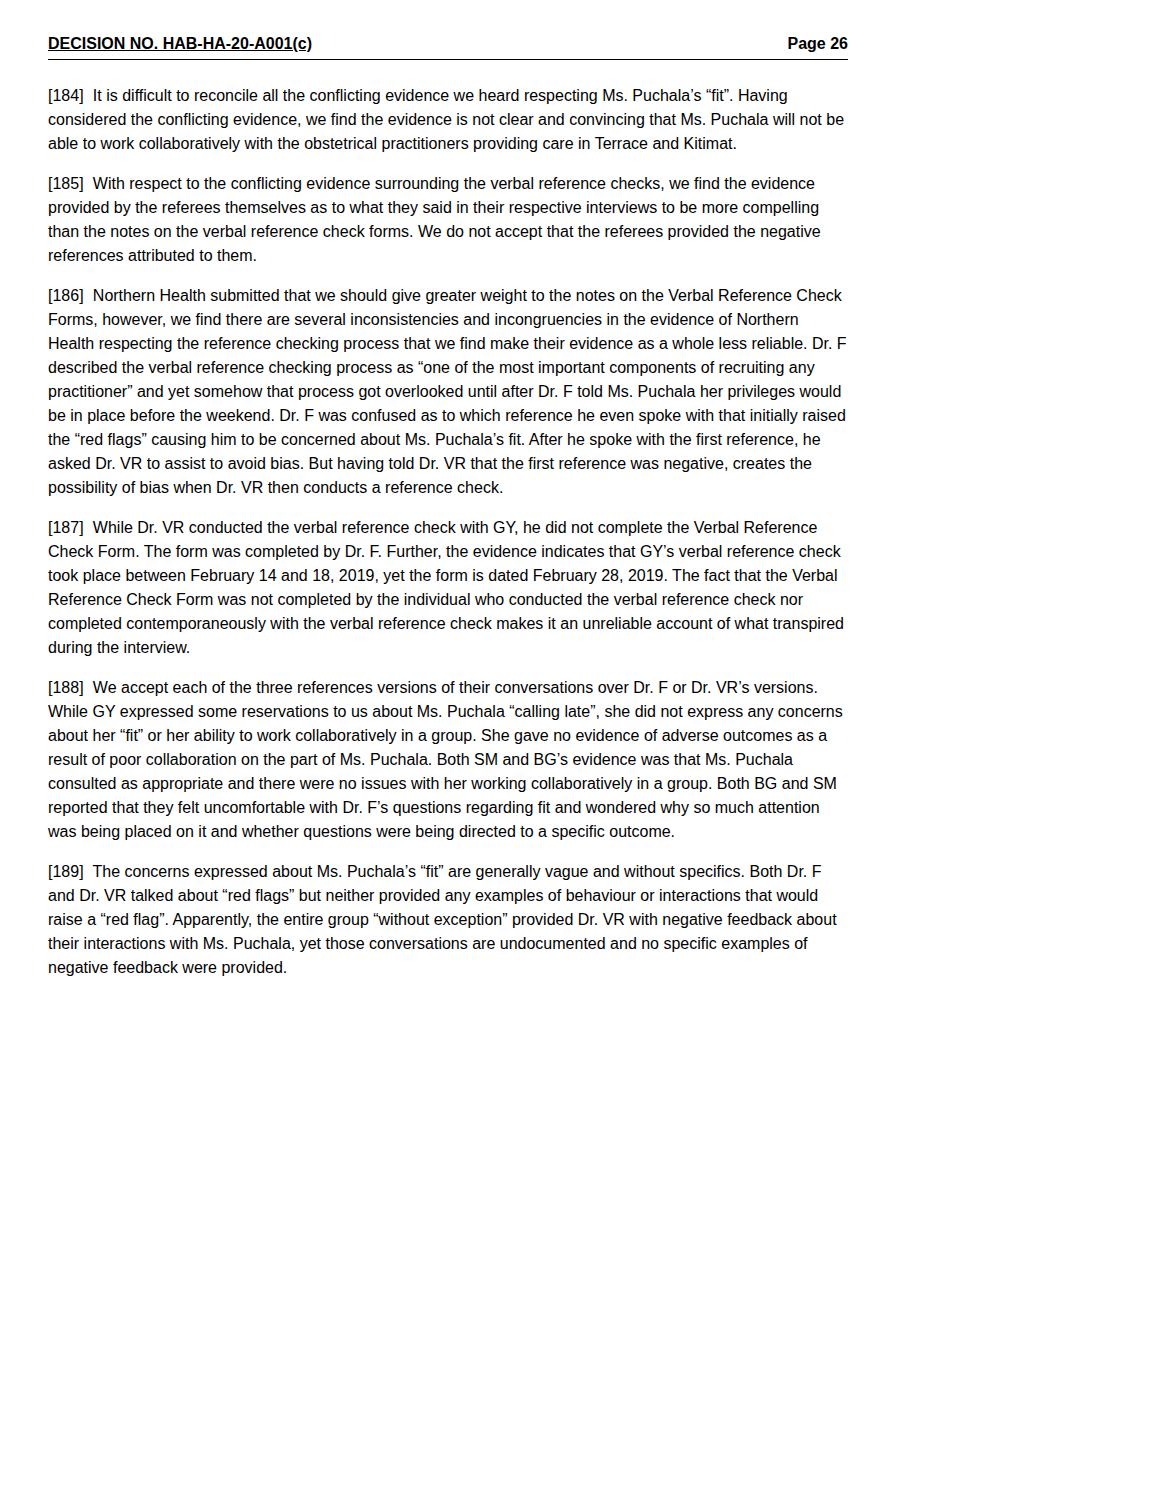DECISION NO. HAB-HA-20-A001(c) Page 26
[184] It is difficult to reconcile all the conflicting evidence we heard respecting Ms. Puchala’s “fit”. Having considered the conflicting evidence, we find the evidence is not clear and convincing that Ms. Puchala will not be able to work collaboratively with the obstetrical practitioners providing care in Terrace and Kitimat.
[185] With respect to the conflicting evidence surrounding the verbal reference checks, we find the evidence provided by the referees themselves as to what they said in their respective interviews to be more compelling than the notes on the verbal reference check forms. We do not accept that the referees provided the negative references attributed to them.
[186] Northern Health submitted that we should give greater weight to the notes on the Verbal Reference Check Forms, however, we find there are several inconsistencies and incongruencies in the evidence of Northern Health respecting the reference checking process that we find make their evidence as a whole less reliable. Dr. F described the verbal reference checking process as “one of the most important components of recruiting any practitioner” and yet somehow that process got overlooked until after Dr. F told Ms. Puchala her privileges would be in place before the weekend. Dr. F was confused as to which reference he even spoke with that initially raised the “red flags” causing him to be concerned about Ms. Puchala’s fit. After he spoke with the first reference, he asked Dr. VR to assist to avoid bias. But having told Dr. VR that the first reference was negative, creates the possibility of bias when Dr. VR then conducts a reference check.
[187] While Dr. VR conducted the verbal reference check with GY, he did not complete the Verbal Reference Check Form. The form was completed by Dr. F. Further, the evidence indicates that GY’s verbal reference check took place between February 14 and 18, 2019, yet the form is dated February 28, 2019. The fact that the Verbal Reference Check Form was not completed by the individual who conducted the verbal reference check nor completed contemporaneously with the verbal reference check makes it an unreliable account of what transpired during the interview.
[188] We accept each of the three references versions of their conversations over Dr. F or Dr. VR’s versions. While GY expressed some reservations to us about Ms. Puchala “calling late”, she did not express any concerns about her “fit” or her ability to work collaboratively in a group. She gave no evidence of adverse outcomes as a result of poor collaboration on the part of Ms. Puchala. Both SM and BG’s evidence was that Ms. Puchala consulted as appropriate and there were no issues with her working collaboratively in a group. Both BG and SM reported that they felt uncomfortable with Dr. F’s questions regarding fit and wondered why so much attention was being placed on it and whether questions were being directed to a specific outcome.
[189] The concerns expressed about Ms. Puchala’s “fit” are generally vague and without specifics. Both Dr. F and Dr. VR talked about “red flags” but neither provided any examples of behaviour or interactions that would raise a “red flag”. Apparently, the entire group “without exception” provided Dr. VR with negative feedback about their interactions with Ms. Puchala, yet those conversations are undocumented and no specific examples of negative feedback were provided.